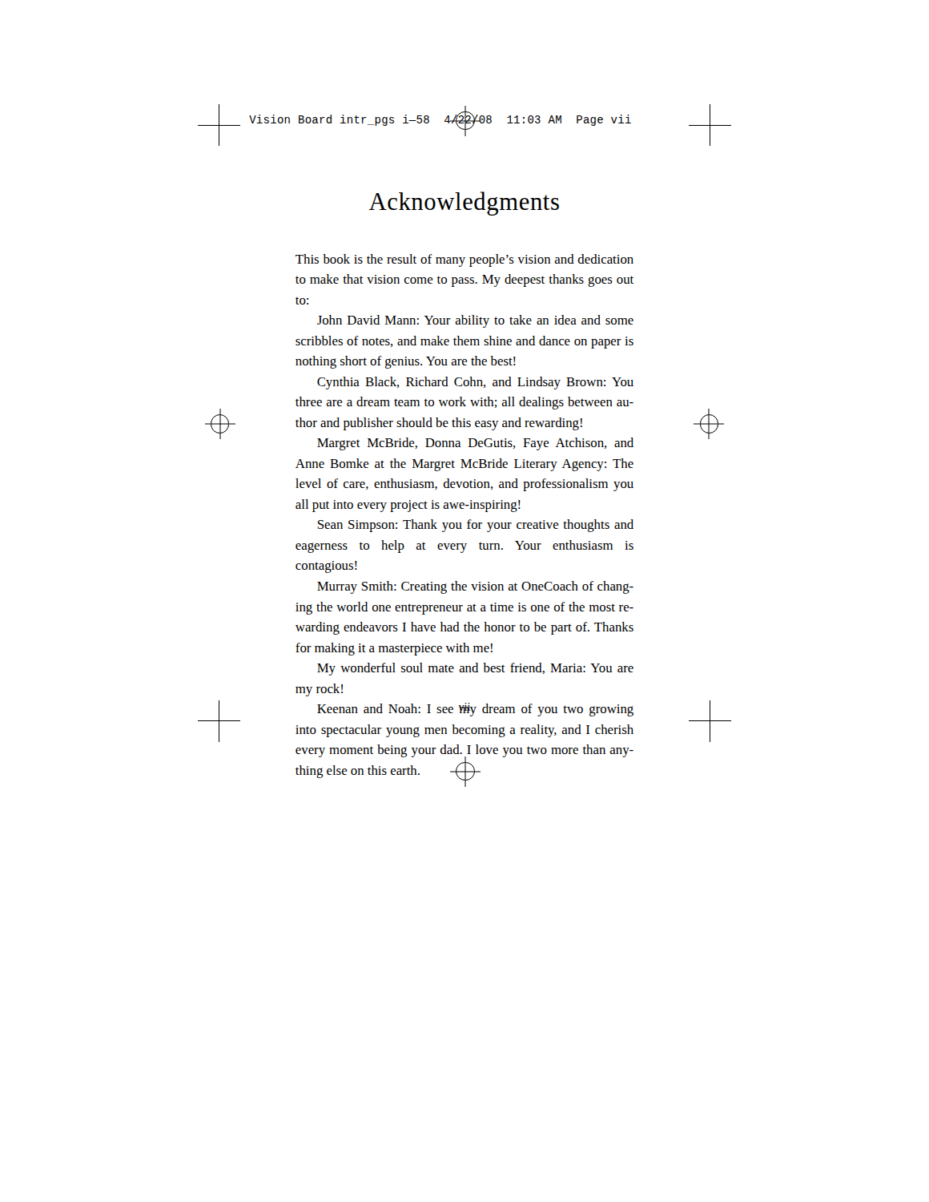Vision Board intr_pgs i—58 4/22/08 11:03 AM Page vii
Acknowledgments
This book is the result of many people’s vision and dedication to make that vision come to pass. My deepest thanks goes out to:
John David Mann: Your ability to take an idea and some scribbles of notes, and make them shine and dance on paper is nothing short of genius. You are the best!
Cynthia Black, Richard Cohn, and Lindsay Brown: You three are a dream team to work with; all dealings between author and publisher should be this easy and rewarding!
Margret McBride, Donna DeGutis, Faye Atchison, and Anne Bomke at the Margret McBride Literary Agency: The level of care, enthusiasm, devotion, and professionalism you all put into every project is awe-inspiring!
Sean Simpson: Thank you for your creative thoughts and eagerness to help at every turn. Your enthusiasm is contagious!
Murray Smith: Creating the vision at OneCoach of changing the world one entrepreneur at a time is one of the most rewarding endeavors I have had the honor to be part of. Thanks for making it a masterpiece with me!
My wonderful soul mate and best friend, Maria: You are my rock!
Keenan and Noah: I see my dream of you two growing into spectacular young men becoming a reality, and I cherish every moment being your dad. I love you two more than anything else on this earth.
vii